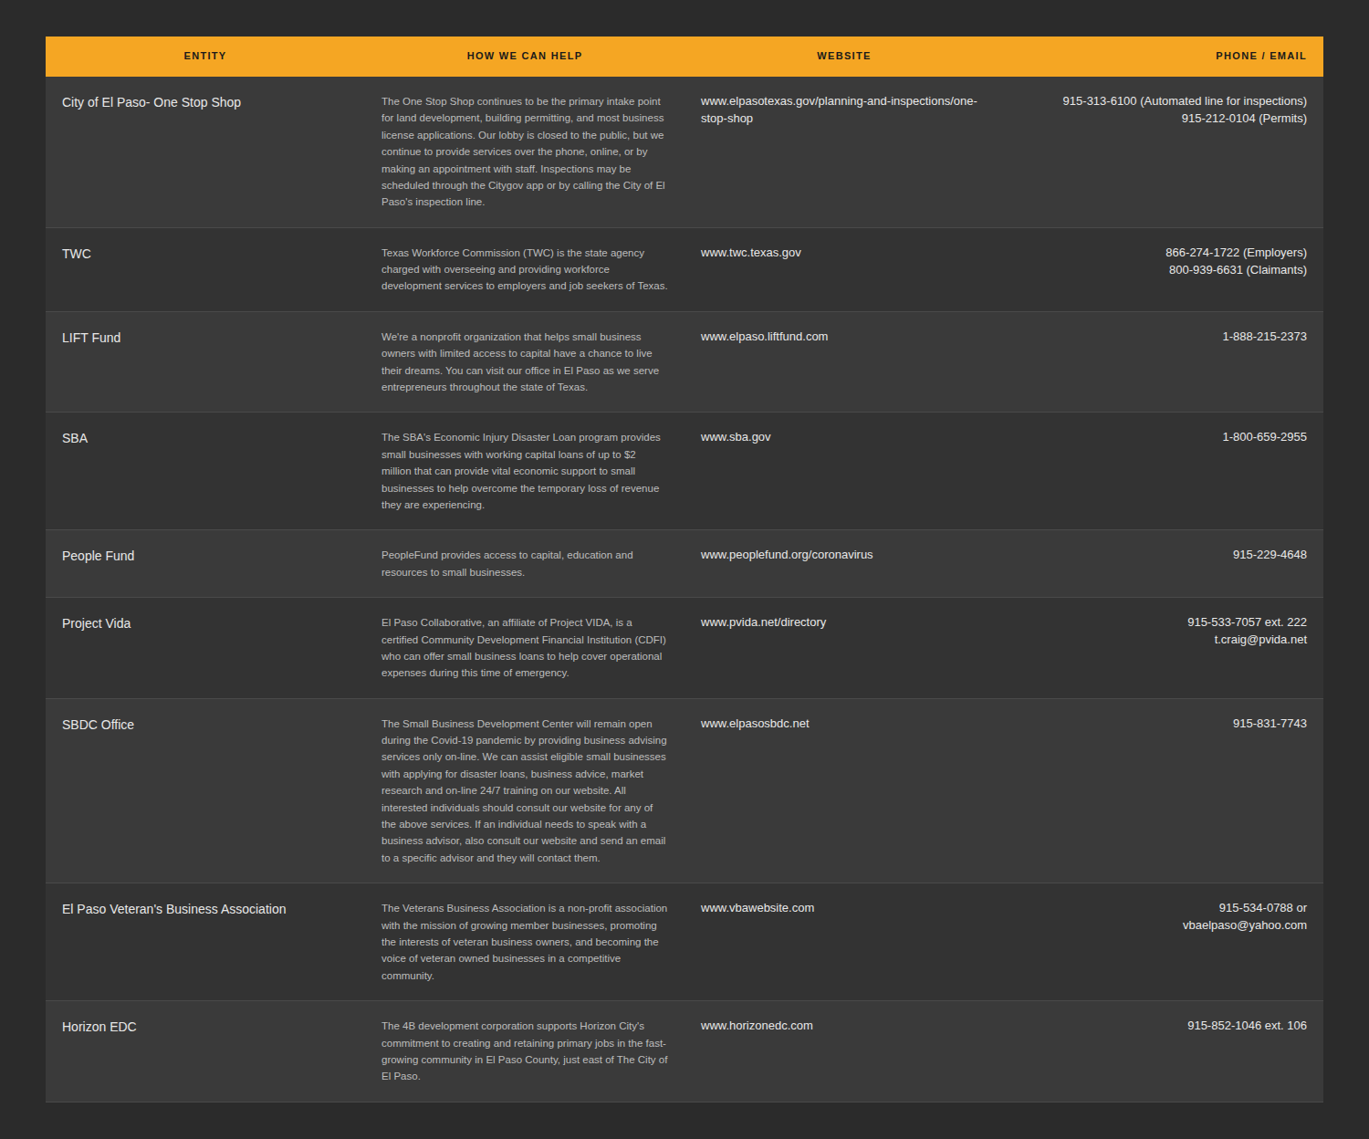| Entity | How We Can Help | Website | Phone / Email |
| --- | --- | --- | --- |
| City of El Paso- One Stop Shop | The One Stop Shop continues to be the primary intake point for land development, building permitting, and most business license applications. Our lobby is closed to the public, but we continue to provide services over the phone, online, or by making an appointment with staff. Inspections may be scheduled through the Citygov app or by calling the City of El Paso's inspection line. | www.elpasotexas.gov/planning-and-inspections/one-stop-shop | 915-313-6100 (Automated line for inspections) 915-212-0104 (Permits) |
| TWC | Texas Workforce Commission (TWC) is the state agency charged with overseeing and providing workforce development services to employers and job seekers of Texas. | www.twc.texas.gov | 866-274-1722 (Employers) 800-939-6631 (Claimants) |
| LIFT Fund | We're a nonprofit organization that helps small business owners with limited access to capital have a chance to live their dreams. You can visit our office in El Paso as we serve entrepreneurs throughout the state of Texas. | www.elpaso.liftfund.com | 1-888-215-2373 |
| SBA | The SBA's Economic Injury Disaster Loan program provides small businesses with working capital loans of up to $2 million that can provide vital economic support to small businesses to help overcome the temporary loss of revenue they are experiencing. | www.sba.gov | 1-800-659-2955 |
| People Fund | PeopleFund provides access to capital, education and resources to small businesses. | www.peoplefund.org/coronavirus | 915-229-4648 |
| Project Vida | El Paso Collaborative, an affiliate of Project VIDA, is a certified Community Development Financial Institution (CDFI) who can offer small business loans to help cover operational expenses during this time of emergency. | www.pvida.net/directory | 915-533-7057 ext. 222 t.craig@pvida.net |
| SBDC Office | The Small Business Development Center will remain open during the Covid-19 pandemic by providing business advising services only on-line. We can assist eligible small businesses with applying for disaster loans, business advice, market research and on-line 24/7 training on our website. All interested individuals should consult our website for any of the above services. If an individual needs to speak with a business advisor, also consult our website and send an email to a specific advisor and they will contact them. | www.elpasosbdc.net | 915-831-7743 |
| El Paso Veteran's Business Association | The Veterans Business Association is a non-profit association with the mission of growing member businesses, promoting the interests of veteran business owners, and becoming the voice of veteran owned businesses in a competitive community. | www.vbawebsite.com | 915-534-0788 or vbaelpaso@yahoo.com |
| Horizon EDC | The 4B development corporation supports Horizon City's commitment to creating and retaining primary jobs in the fast-growing community in El Paso County, just east of The City of El Paso. | www.horizonedc.com | 915-852-1046 ext. 106 |